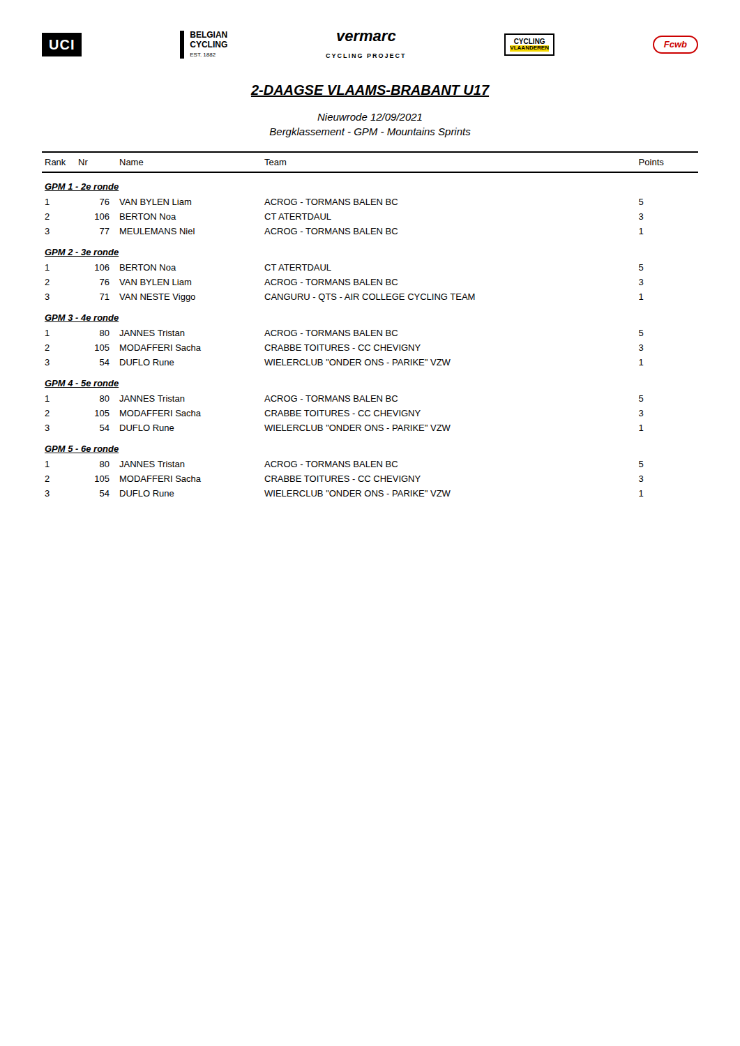UCI
BELGIAN
CYCLING
EST. 1882
vermarc
CYCLING PROJECT
CYCLINGVLAANDEREN
Fcwb
2-DAAGSE VLAAMS-BRABANT U17
Nieuwrode 12/09/2021
Bergklassement - GPM - Mountains Sprints
| Rank | Nr | Name | Team | Points |
| --- | --- | --- | --- | --- |
| GPM 1 - 2e ronde |
| 1 | 76 | VAN BYLEN Liam | ACROG - TORMANS BALEN BC | 5 |
| 2 | 106 | BERTON Noa | CT ATERTDAUL | 3 |
| 3 | 77 | MEULEMANS Niel | ACROG - TORMANS BALEN BC | 1 |
| GPM 2 - 3e ronde |
| 1 | 106 | BERTON Noa | CT ATERTDAUL | 5 |
| 2 | 76 | VAN BYLEN Liam | ACROG - TORMANS BALEN BC | 3 |
| 3 | 71 | VAN NESTE Viggo | CANGURU - QTS - AIR COLLEGE CYCLING TEAM | 1 |
| GPM 3 - 4e ronde |
| 1 | 80 | JANNES Tristan | ACROG - TORMANS BALEN BC | 5 |
| 2 | 105 | MODAFFERI Sacha | CRABBE TOITURES - CC CHEVIGNY | 3 |
| 3 | 54 | DUFLO Rune | WIELERCLUB "ONDER ONS - PARIKE" VZW | 1 |
| GPM 4 - 5e ronde |
| 1 | 80 | JANNES Tristan | ACROG - TORMANS BALEN BC | 5 |
| 2 | 105 | MODAFFERI Sacha | CRABBE TOITURES - CC CHEVIGNY | 3 |
| 3 | 54 | DUFLO Rune | WIELERCLUB "ONDER ONS - PARIKE" VZW | 1 |
| GPM 5 - 6e ronde |
| 1 | 80 | JANNES Tristan | ACROG - TORMANS BALEN BC | 5 |
| 2 | 105 | MODAFFERI Sacha | CRABBE TOITURES - CC CHEVIGNY | 3 |
| 3 | 54 | DUFLO Rune | WIELERCLUB "ONDER ONS - PARIKE" VZW | 1 |